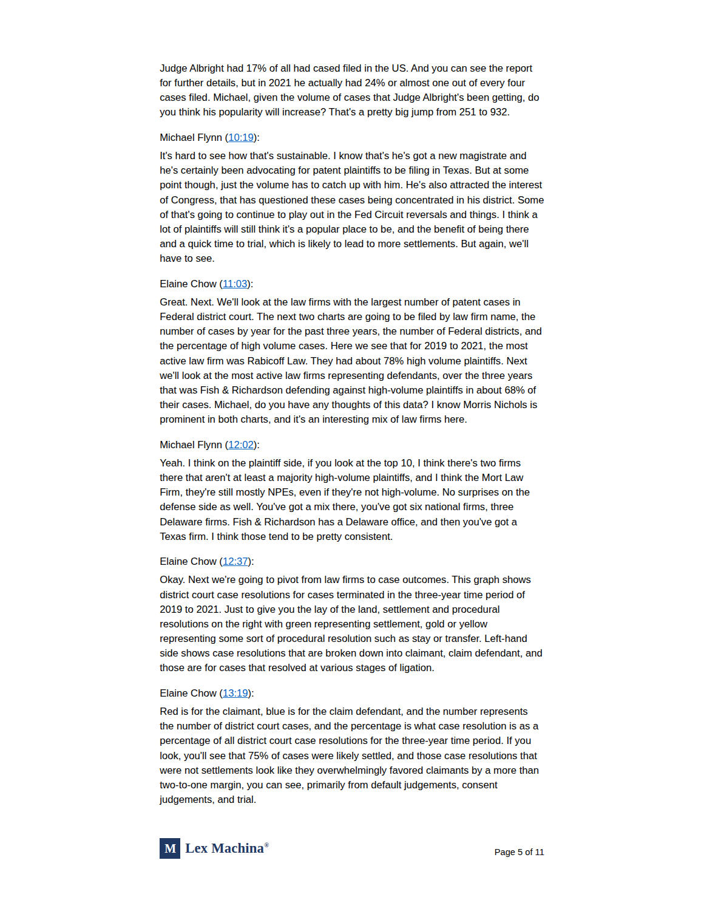Judge Albright had 17% of all had cased filed in the US. And you can see the report for further details, but in 2021 he actually had 24% or almost one out of every four cases filed. Michael, given the volume of cases that Judge Albright's been getting, do you think his popularity will increase? That's a pretty big jump from 251 to 932.
Michael Flynn (10:19):
It's hard to see how that's sustainable. I know that's he's got a new magistrate and he's certainly been advocating for patent plaintiffs to be filing in Texas. But at some point though, just the volume has to catch up with him. He's also attracted the interest of Congress, that has questioned these cases being concentrated in his district. Some of that's going to continue to play out in the Fed Circuit reversals and things. I think a lot of plaintiffs will still think it's a popular place to be, and the benefit of being there and a quick time to trial, which is likely to lead to more settlements. But again, we'll have to see.
Elaine Chow (11:03):
Great. Next. We'll look at the law firms with the largest number of patent cases in Federal district court. The next two charts are going to be filed by law firm name, the number of cases by year for the past three years, the number of Federal districts, and the percentage of high volume cases. Here we see that for 2019 to 2021, the most active law firm was Rabicoff Law. They had about 78% high volume plaintiffs. Next we'll look at the most active law firms representing defendants, over the three years that was Fish & Richardson defending against high-volume plaintiffs in about 68% of their cases. Michael, do you have any thoughts of this data? I know Morris Nichols is prominent in both charts, and it's an interesting mix of law firms here.
Michael Flynn (12:02):
Yeah. I think on the plaintiff side, if you look at the top 10, I think there's two firms there that aren't at least a majority high-volume plaintiffs, and I think the Mort Law Firm, they're still mostly NPEs, even if they're not high-volume. No surprises on the defense side as well. You've got a mix there, you've got six national firms, three Delaware firms. Fish & Richardson has a Delaware office, and then you've got a Texas firm. I think those tend to be pretty consistent.
Elaine Chow (12:37):
Okay. Next we're going to pivot from law firms to case outcomes. This graph shows district court case resolutions for cases terminated in the three-year time period of 2019 to 2021. Just to give you the lay of the land, settlement and procedural resolutions on the right with green representing settlement, gold or yellow representing some sort of procedural resolution such as stay or transfer. Left-hand side shows case resolutions that are broken down into claimant, claim defendant, and those are for cases that resolved at various stages of ligation.
Elaine Chow (13:19):
Red is for the claimant, blue is for the claim defendant, and the number represents the number of district court cases, and the percentage is what case resolution is as a percentage of all district court case resolutions for the three-year time period. If you look, you'll see that 75% of cases were likely settled, and those case resolutions that were not settlements look like they overwhelmingly favored claimants by a more than two-to-one margin, you can see, primarily from default judgements, consent judgements, and trial.
M
Lex Machina®
Page 5 of 11